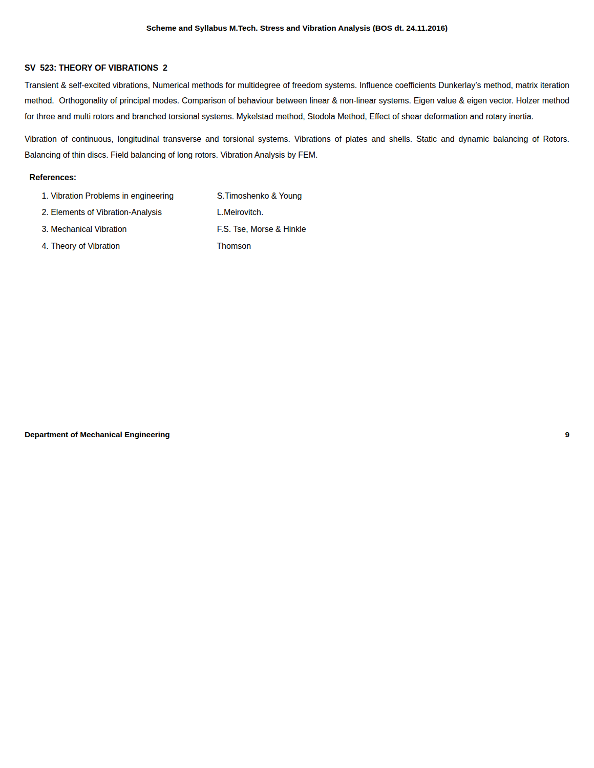Scheme and Syllabus M.Tech. Stress and Vibration Analysis (BOS dt. 24.11.2016)
SV 523: THEORY OF VIBRATIONS 2
Transient & self-excited vibrations, Numerical methods for multidegree of freedom systems. Influence coefficients Dunkerlay’s method, matrix iteration method. Orthogonality of principal modes. Comparison of behaviour between linear & non-linear systems. Eigen value & eigen vector. Holzer method for three and multi rotors and branched torsional systems. Mykelstad method, Stodola Method, Effect of shear deformation and rotary inertia.
Vibration of continuous, longitudinal transverse and torsional systems. Vibrations of plates and shells. Static and dynamic balancing of Rotors. Balancing of thin discs. Field balancing of long rotors. Vibration Analysis by FEM.
References:
Vibration Problems in engineering S.Timoshenko & Young
Elements of Vibration-Analysis L.Meirovitch.
Mechanical Vibration F.S. Tse, Morse & Hinkle
Theory of Vibration Thomson
Department of Mechanical Engineering 9